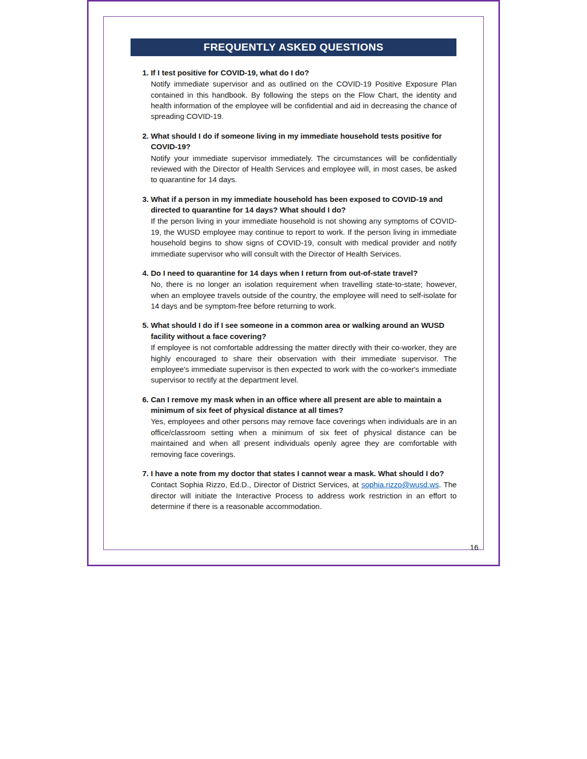FREQUENTLY ASKED QUESTIONS
If I test positive for COVID-19, what do I do? Notify immediate supervisor and as outlined on the COVID-19 Positive Exposure Plan contained in this handbook. By following the steps on the Flow Chart, the identity and health information of the employee will be confidential and aid in decreasing the chance of spreading COVID-19.
What should I do if someone living in my immediate household tests positive for COVID-19? Notify your immediate supervisor immediately. The circumstances will be confidentially reviewed with the Director of Health Services and employee will, in most cases, be asked to quarantine for 14 days.
What if a person in my immediate household has been exposed to COVID-19 and directed to quarantine for 14 days? What should I do? If the person living in your immediate household is not showing any symptoms of COVID-19, the WUSD employee may continue to report to work. If the person living in immediate household begins to show signs of COVID-19, consult with medical provider and notify immediate supervisor who will consult with the Director of Health Services.
Do I need to quarantine for 14 days when I return from out-of-state travel? No, there is no longer an isolation requirement when travelling state-to-state; however, when an employee travels outside of the country, the employee will need to self-isolate for 14 days and be symptom-free before returning to work.
What should I do if I see someone in a common area or walking around an WUSD facility without a face covering? If employee is not comfortable addressing the matter directly with their co-worker, they are highly encouraged to share their observation with their immediate supervisor. The employee's immediate supervisor is then expected to work with the co-worker's immediate supervisor to rectify at the department level.
Can I remove my mask when in an office where all present are able to maintain a minimum of six feet of physical distance at all times? Yes, employees and other persons may remove face coverings when individuals are in an office/classroom setting when a minimum of six feet of physical distance can be maintained and when all present individuals openly agree they are comfortable with removing face coverings.
I have a note from my doctor that states I cannot wear a mask. What should I do? Contact Sophia Rizzo, Ed.D., Director of District Services, at sophia.rizzo@wusd.ws. The director will initiate the Interactive Process to address work restriction in an effort to determine if there is a reasonable accommodation.
16